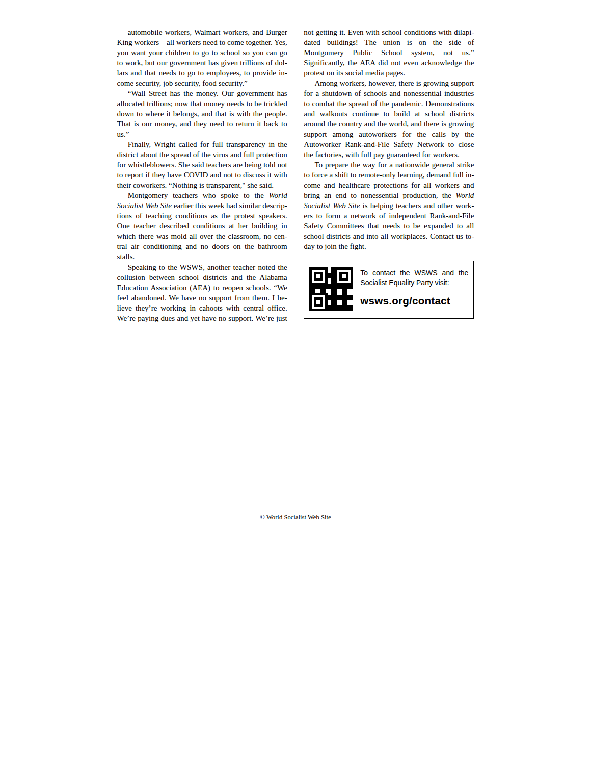automobile workers, Walmart workers, and Burger King workers—all workers need to come together. Yes, you want your children to go to school so you can go to work, but our government has given trillions of dollars and that needs to go to employees, to provide income security, job security, food security.”
“Wall Street has the money. Our government has allocated trillions; now that money needs to be trickled down to where it belongs, and that is with the people. That is our money, and they need to return it back to us.”
Finally, Wright called for full transparency in the district about the spread of the virus and full protection for whistleblowers. She said teachers are being told not to report if they have COVID and not to discuss it with their coworkers. “Nothing is transparent," she said.
Montgomery teachers who spoke to the World Socialist Web Site earlier this week had similar descriptions of teaching conditions as the protest speakers. One teacher described conditions at her building in which there was mold all over the classroom, no central air conditioning and no doors on the bathroom stalls.
Speaking to the WSWS, another teacher noted the collusion between school districts and the Alabama Education Association (AEA) to reopen schools. “We feel abandoned. We have no support from them. I believe they’re working in cahoots with central office. We’re paying dues and yet have no support. We’re just not getting it. Even with school conditions with dilapidated buildings! The union is on the side of Montgomery Public School system, not us.” Significantly, the AEA did not even acknowledge the protest on its social media pages.
Among workers, however, there is growing support for a shutdown of schools and nonessential industries to combat the spread of the pandemic. Demonstrations and walkouts continue to build at school districts around the country and the world, and there is growing support among autoworkers for the calls by the Autoworker Rank-and-File Safety Network to close the factories, with full pay guaranteed for workers.
To prepare the way for a nationwide general strike to force a shift to remote-only learning, demand full income and healthcare protections for all workers and bring an end to nonessential production, the World Socialist Web Site is helping teachers and other workers to form a network of independent Rank-and-File Safety Committees that needs to be expanded to all school districts and into all workplaces. Contact us today to join the fight.
To contact the WSWS and the Socialist Equality Party visit: wsws.org/contact
© World Socialist Web Site